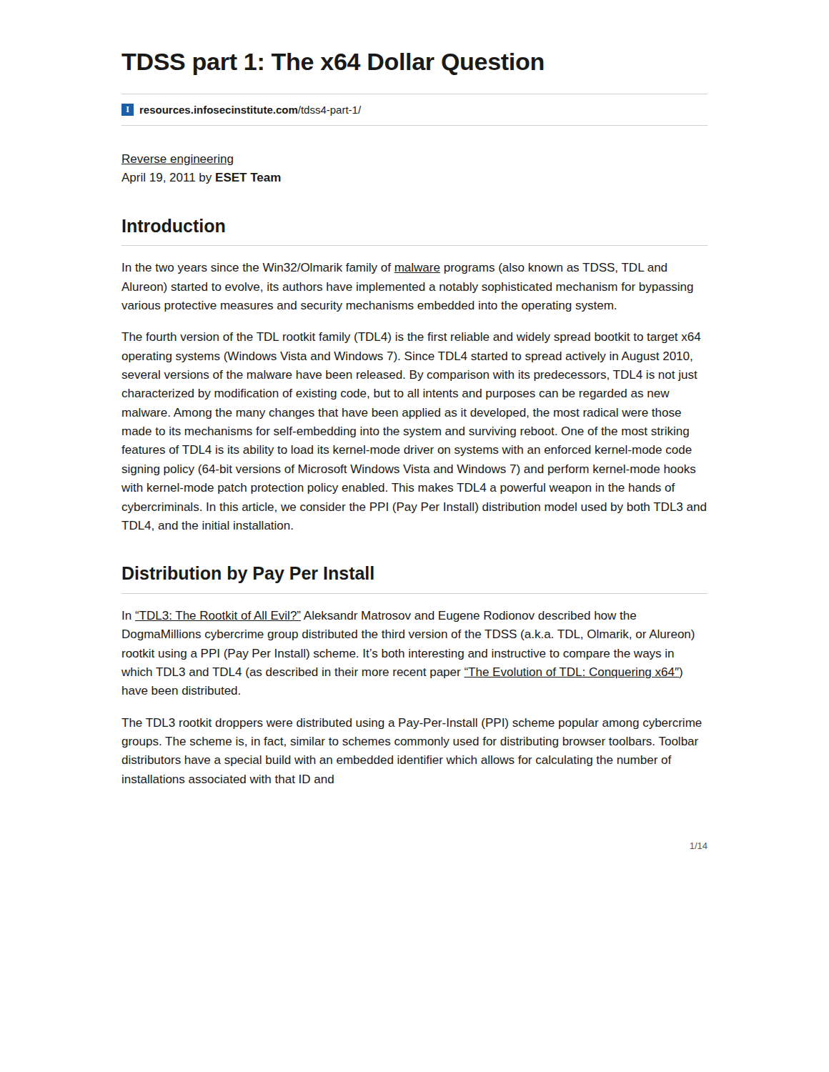TDSS part 1: The x64 Dollar Question
I resources.infosecinstitute.com/tdss4-part-1/
Reverse engineering
April 19, 2011 by ESET Team
Introduction
In the two years since the Win32/Olmarik family of malware programs (also known as TDSS, TDL and Alureon) started to evolve, its authors have implemented a notably sophisticated mechanism for bypassing various protective measures and security mechanisms embedded into the operating system.
The fourth version of the TDL rootkit family (TDL4) is the first reliable and widely spread bootkit to target x64 operating systems (Windows Vista and Windows 7). Since TDL4 started to spread actively in August 2010, several versions of the malware have been released. By comparison with its predecessors, TDL4 is not just characterized by modification of existing code, but to all intents and purposes can be regarded as new malware. Among the many changes that have been applied as it developed, the most radical were those made to its mechanisms for self-embedding into the system and surviving reboot. One of the most striking features of TDL4 is its ability to load its kernel-mode driver on systems with an enforced kernel-mode code signing policy (64-bit versions of Microsoft Windows Vista and Windows 7) and perform kernel-mode hooks with kernel-mode patch protection policy enabled. This makes TDL4 a powerful weapon in the hands of cybercriminals. In this article, we consider the PPI (Pay Per Install) distribution model used by both TDL3 and TDL4, and the initial installation.
Distribution by Pay Per Install
In “TDL3: The Rootkit of All Evil?” Aleksandr Matrosov and Eugene Rodionov described how the DogmaMillions cybercrime group distributed the third version of the TDSS (a.k.a. TDL, Olmarik, or Alureon) rootkit using a PPI (Pay Per Install) scheme. It’s both interesting and instructive to compare the ways in which TDL3 and TDL4 (as described in their more recent paper “The Evolution of TDL: Conquering x64″) have been distributed.
The TDL3 rootkit droppers were distributed using a Pay-Per-Install (PPI) scheme popular among cybercrime groups. The scheme is, in fact, similar to schemes commonly used for distributing browser toolbars. Toolbar distributors have a special build with an embedded identifier which allows for calculating the number of installations associated with that ID and
1/14